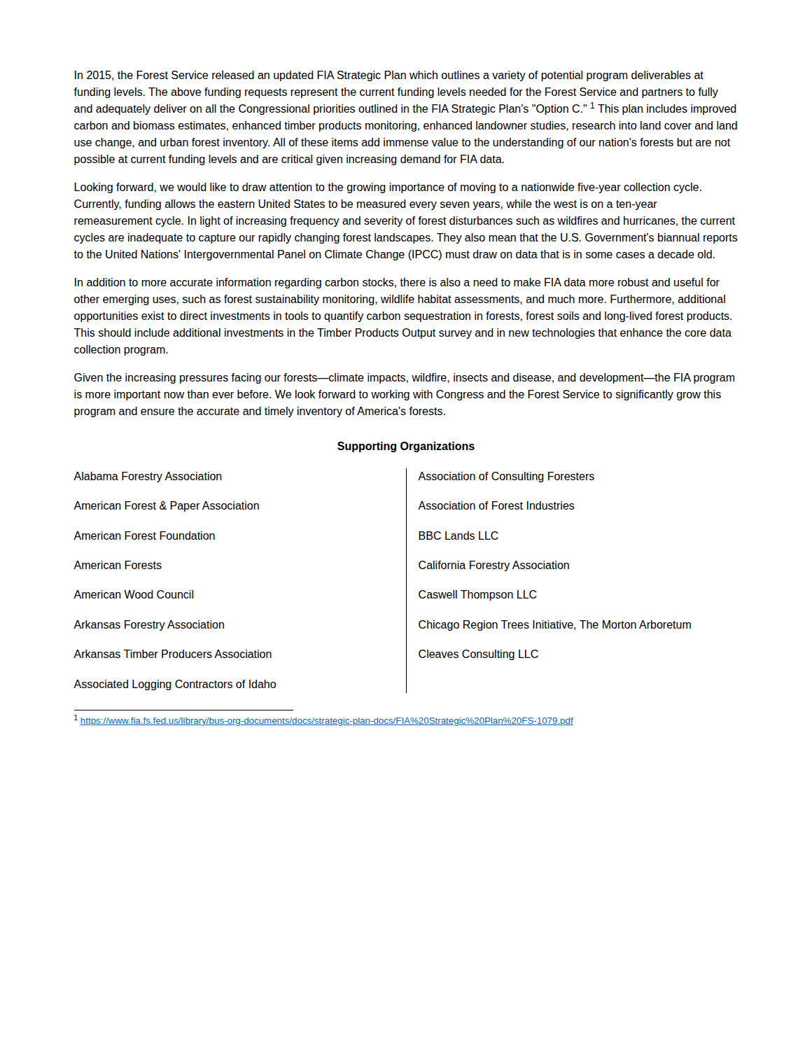In 2015, the Forest Service released an updated FIA Strategic Plan which outlines a variety of potential program deliverables at funding levels. The above funding requests represent the current funding levels needed for the Forest Service and partners to fully and adequately deliver on all the Congressional priorities outlined in the FIA Strategic Plan's "Option C." 1 This plan includes improved carbon and biomass estimates, enhanced timber products monitoring, enhanced landowner studies, research into land cover and land use change, and urban forest inventory. All of these items add immense value to the understanding of our nation's forests but are not possible at current funding levels and are critical given increasing demand for FIA data.
Looking forward, we would like to draw attention to the growing importance of moving to a nationwide five-year collection cycle. Currently, funding allows the eastern United States to be measured every seven years, while the west is on a ten-year remeasurement cycle. In light of increasing frequency and severity of forest disturbances such as wildfires and hurricanes, the current cycles are inadequate to capture our rapidly changing forest landscapes. They also mean that the U.S. Government's biannual reports to the United Nations' Intergovernmental Panel on Climate Change (IPCC) must draw on data that is in some cases a decade old.
In addition to more accurate information regarding carbon stocks, there is also a need to make FIA data more robust and useful for other emerging uses, such as forest sustainability monitoring, wildlife habitat assessments, and much more. Furthermore, additional opportunities exist to direct investments in tools to quantify carbon sequestration in forests, forest soils and long-lived forest products. This should include additional investments in the Timber Products Output survey and in new technologies that enhance the core data collection program.
Given the increasing pressures facing our forests—climate impacts, wildfire, insects and disease, and development—the FIA program is more important now than ever before. We look forward to working with Congress and the Forest Service to significantly grow this program and ensure the accurate and timely inventory of America's forests.
Supporting Organizations
Alabama Forestry Association
American Forest & Paper Association
American Forest Foundation
American Forests
American Wood Council
Arkansas Forestry Association
Arkansas Timber Producers Association
Associated Logging Contractors of Idaho
Association of Consulting Foresters
Association of Forest Industries
BBC Lands LLC
California Forestry Association
Caswell Thompson LLC
Chicago Region Trees Initiative, The Morton Arboretum
Cleaves Consulting LLC
1 https://www.fia.fs.fed.us/library/bus-org-documents/docs/strategic-plan-docs/FIA%20Strategic%20Plan%20FS-1079.pdf